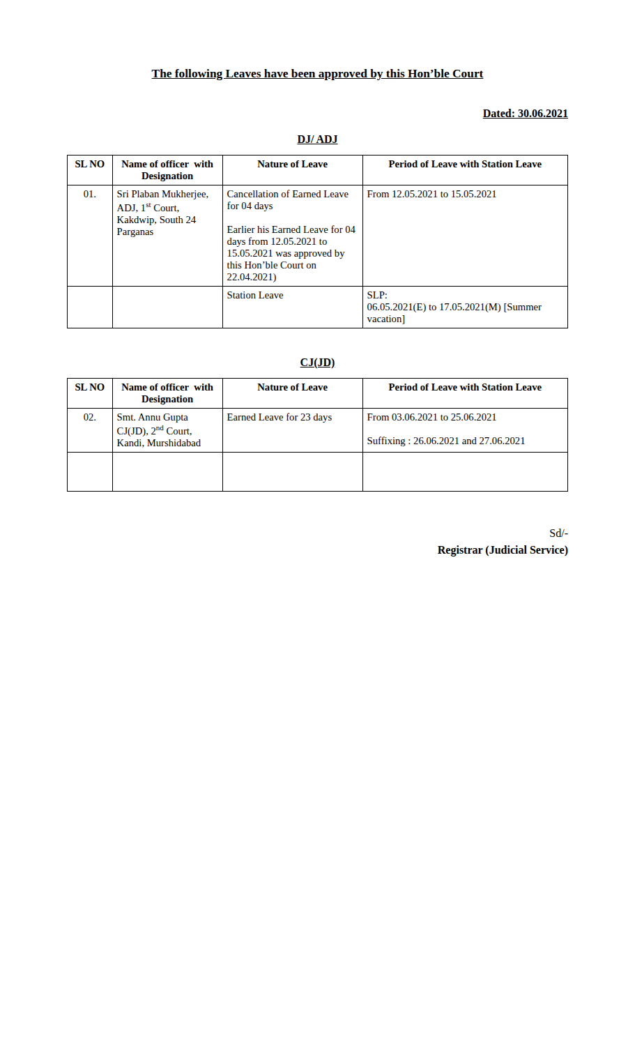The following Leaves have been approved by this Hon’ble Court
Dated: 30.06.2021
DJ/ ADJ
| SL NO | Name of officer with Designation | Nature of Leave | Period of Leave with Station Leave |
| --- | --- | --- | --- |
| 01. | Sri Plaban Mukherjee, ADJ, 1 st Court, Kakdwip, South 24 Parganas | Cancellation of Earned Leave for 04 days Earlier his Earned Leave for 04 days from 12.05.2021 to 15.05.2021 was approved by this Hon’ble Court on 22.04.2021) | From 12.05.2021 to 15.05.2021 |
| | | Station Leave | SLP: 06.05.2021(E) to 17.05.2021(M) [Summer vacation] |
CJ(JD)
| SL NO | Name of officer with Designation | Nature of Leave | Period of Leave with Station Leave |
| --- | --- | --- | --- |
| 02. | Smt. Annu Gupta CJ(JD), 2 nd Court, Kandi, Murshidabad | Earned Leave for 23 days | From 03.06.2021 to 25.06.2021 Suffixing : 26.06.2021 and 27.06.2021 |
Sd/- Registrar (Judicial Service)